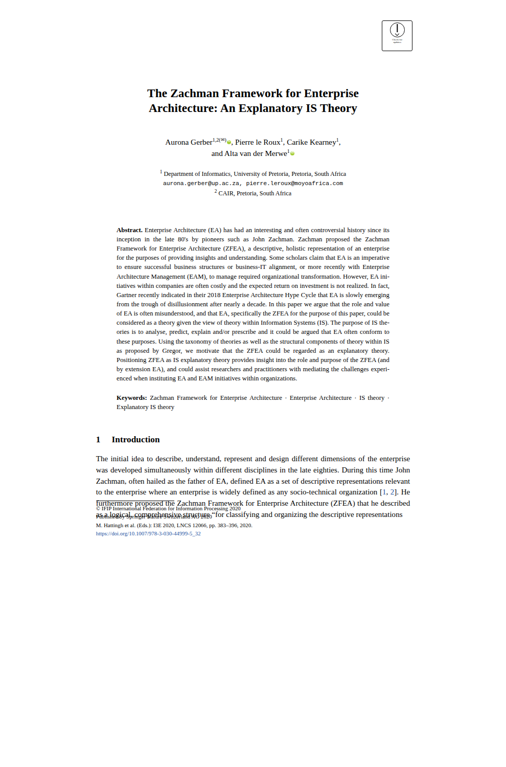Check for
updates
The Zachman Framework for Enterprise
Architecture: An Explanatory IS Theory
Aurona Gerber1,2(✉) , Pierre le Roux1, Carike Kearney1,
and Alta van der Merwe1
1 Department of Informatics, University of Pretoria, Pretoria, South Africa
aurona.gerber@up.ac.za, pierre.leroux@moyoafrica.com
2 CAIR, Pretoria, South Africa
Abstract. Enterprise Architecture (EA) has had an interesting and often controversial history since its inception in the late 80's by pioneers such as John Zachman. Zachman proposed the Zachman Framework for Enterprise Architecture (ZFEA), a descriptive, holistic representation of an enterprise for the purposes of providing insights and understanding. Some scholars claim that EA is an imperative to ensure successful business structures or business-IT alignment, or more recently with Enterprise Architecture Management (EAM), to manage required organizational transformation. However, EA initiatives within companies are often costly and the expected return on investment is not realized. In fact, Gartner recently indicated in their 2018 Enterprise Architecture Hype Cycle that EA is slowly emerging from the trough of disillusionment after nearly a decade. In this paper we argue that the role and value of EA is often misunderstood, and that EA, specifically the ZFEA for the purpose of this paper, could be considered as a theory given the view of theory within Information Systems (IS). The purpose of IS theories is to analyse, predict, explain and/or prescribe and it could be argued that EA often conform to these purposes. Using the taxonomy of theories as well as the structural components of theory within IS as proposed by Gregor, we motivate that the ZFEA could be regarded as an explanatory theory. Positioning ZFEA as IS explanatory theory provides insight into the role and purpose of the ZFEA (and by extension EA), and could assist researchers and practitioners with mediating the challenges experienced when instituting EA and EAM initiatives within organizations.
Keywords: Zachman Framework for Enterprise Architecture · Enterprise Architecture · IS theory · Explanatory IS theory
1 Introduction
The initial idea to describe, understand, represent and design different dimensions of the enterprise was developed simultaneously within different disciplines in the late eighties. During this time John Zachman, often hailed as the father of EA, defined EA as a set of descriptive representations relevant to the enterprise where an enterprise is widely defined as any socio-technical organization [1, 2]. He furthermore proposed the Zachman Framework for Enterprise Architecture (ZFEA) that he described as a logical, comprehensive structure “for classifying and organizing the descriptive representations
© IFIP International Federation for Information Processing 2020
Published by Springer Nature Switzerland AG 2020
M. Hattingh et al. (Eds.): I3E 2020, LNCS 12066, pp. 383–396, 2020.
https://doi.org/10.1007/978-3-030-44999-5_32